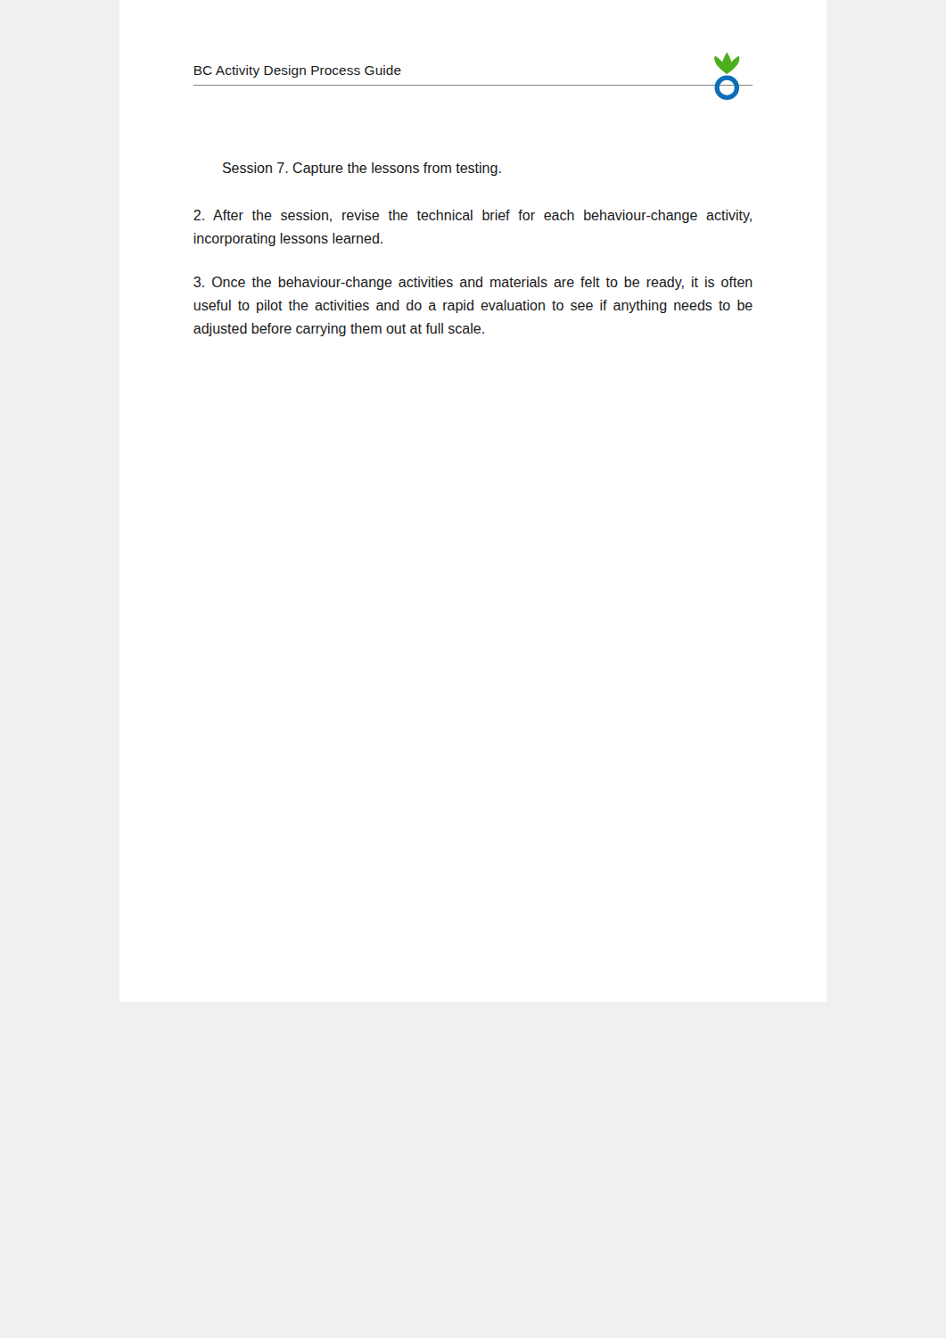BC Activity Design Process Guide
Session 7. Capture the lessons from testing.
2. After the session, revise the technical brief for each behaviour-change activity, incorporating lessons learned.
3. Once the behaviour-change activities and materials are felt to be ready, it is often useful to pilot the activities and do a rapid evaluation to see if anything needs to be adjusted before carrying them out at full scale.